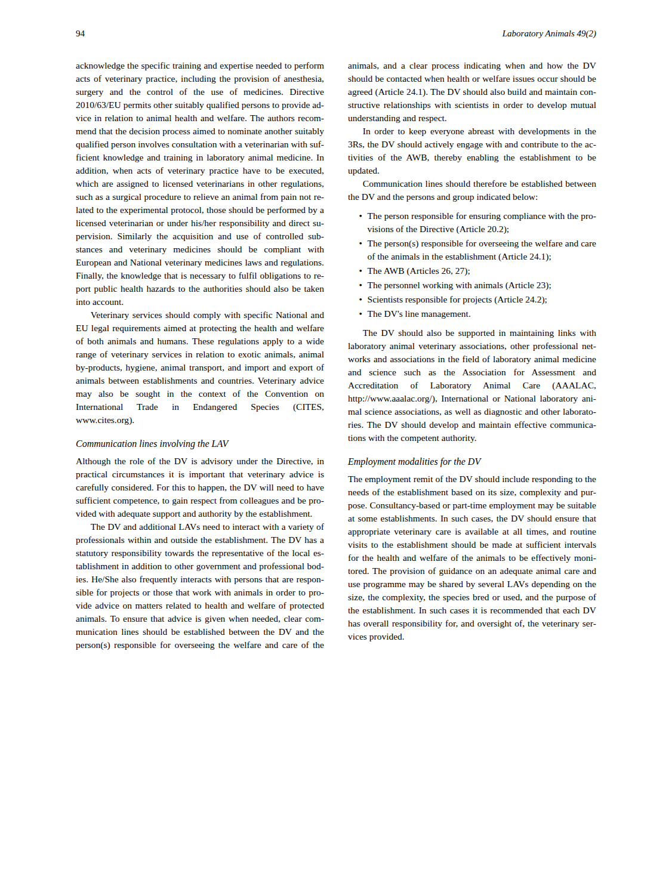94 Laboratory Animals 49(2)
acknowledge the specific training and expertise needed to perform acts of veterinary practice, including the provision of anesthesia, surgery and the control of the use of medicines. Directive 2010/63/EU permits other suitably qualified persons to provide advice in relation to animal health and welfare. The authors recommend that the decision process aimed to nominate another suitably qualified person involves consultation with a veterinarian with sufficient knowledge and training in laboratory animal medicine. In addition, when acts of veterinary practice have to be executed, which are assigned to licensed veterinarians in other regulations, such as a surgical procedure to relieve an animal from pain not related to the experimental protocol, those should be performed by a licensed veterinarian or under his/her responsibility and direct supervision. Similarly the acquisition and use of controlled substances and veterinary medicines should be compliant with European and National veterinary medicines laws and regulations. Finally, the knowledge that is necessary to fulfil obligations to report public health hazards to the authorities should also be taken into account.
Veterinary services should comply with specific National and EU legal requirements aimed at protecting the health and welfare of both animals and humans. These regulations apply to a wide range of veterinary services in relation to exotic animals, animal by-products, hygiene, animal transport, and import and export of animals between establishments and countries. Veterinary advice may also be sought in the context of the Convention on International Trade in Endangered Species (CITES, www.cites.org).
Communication lines involving the LAV
Although the role of the DV is advisory under the Directive, in practical circumstances it is important that veterinary advice is carefully considered. For this to happen, the DV will need to have sufficient competence, to gain respect from colleagues and be provided with adequate support and authority by the establishment.
The DV and additional LAVs need to interact with a variety of professionals within and outside the establishment. The DV has a statutory responsibility towards the representative of the local establishment in addition to other government and professional bodies. He/She also frequently interacts with persons that are responsible for projects or those that work with animals in order to provide advice on matters related to health and welfare of protected animals. To ensure that advice is given when needed, clear communication lines should be established between the DV and the person(s) responsible for overseeing the welfare and care of the animals, and a clear process indicating when and how the DV should be contacted when health or welfare issues occur should be agreed (Article 24.1). The DV should also build and maintain constructive relationships with scientists in order to develop mutual understanding and respect.
In order to keep everyone abreast with developments in the 3Rs, the DV should actively engage with and contribute to the activities of the AWB, thereby enabling the establishment to be updated.
Communication lines should therefore be established between the DV and the persons and group indicated below:
The person responsible for ensuring compliance with the provisions of the Directive (Article 20.2);
The person(s) responsible for overseeing the welfare and care of the animals in the establishment (Article 24.1);
The AWB (Articles 26, 27);
The personnel working with animals (Article 23);
Scientists responsible for projects (Article 24.2);
The DV's line management.
The DV should also be supported in maintaining links with laboratory animal veterinary associations, other professional networks and associations in the field of laboratory animal medicine and science such as the Association for Assessment and Accreditation of Laboratory Animal Care (AAALAC, http://www.aaalac.org/), International or National laboratory animal science associations, as well as diagnostic and other laboratories. The DV should develop and maintain effective communications with the competent authority.
Employment modalities for the DV
The employment remit of the DV should include responding to the needs of the establishment based on its size, complexity and purpose. Consultancy-based or part-time employment may be suitable at some establishments. In such cases, the DV should ensure that appropriate veterinary care is available at all times, and routine visits to the establishment should be made at sufficient intervals for the health and welfare of the animals to be effectively monitored. The provision of guidance on an adequate animal care and use programme may be shared by several LAVs depending on the size, the complexity, the species bred or used, and the purpose of the establishment. In such cases it is recommended that each DV has overall responsibility for, and oversight of, the veterinary services provided.